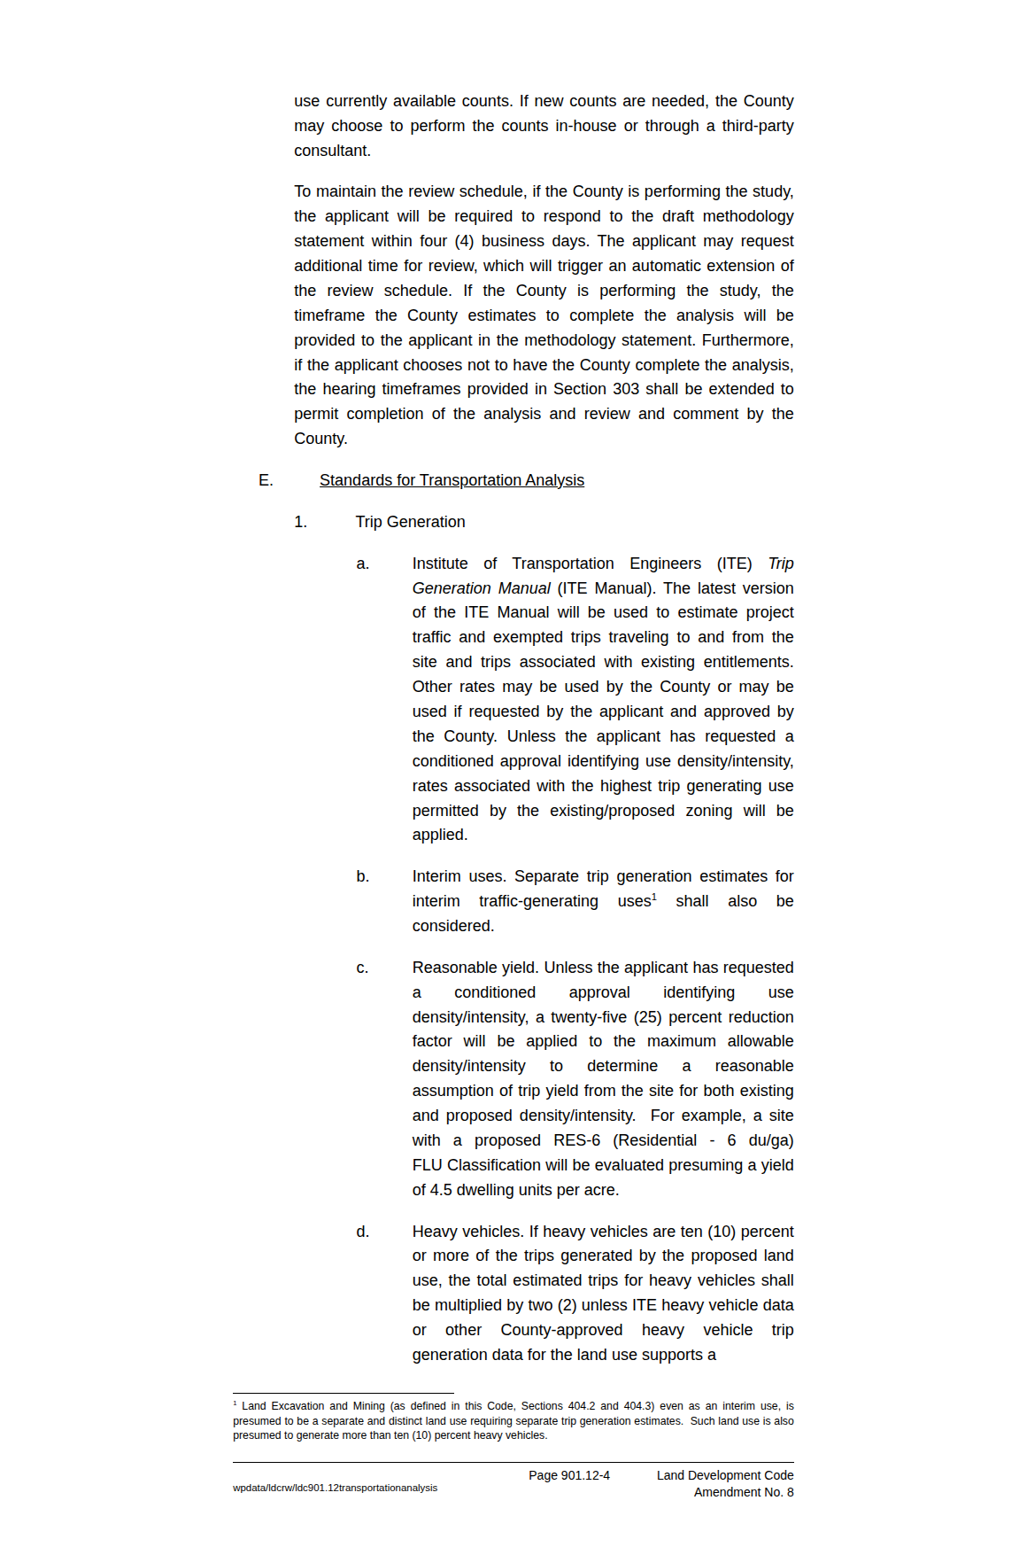use currently available counts. If new counts are needed, the County may choose to perform the counts in-house or through a third-party consultant.
To maintain the review schedule, if the County is performing the study, the applicant will be required to respond to the draft methodology statement within four (4) business days. The applicant may request additional time for review, which will trigger an automatic extension of the review schedule. If the County is performing the study, the timeframe the County estimates to complete the analysis will be provided to the applicant in the methodology statement. Furthermore, if the applicant chooses not to have the County complete the analysis, the hearing timeframes provided in Section 303 shall be extended to permit completion of the analysis and review and comment by the County.
E.
Standards for Transportation Analysis
1.
Trip Generation
a.
Institute of Transportation Engineers (ITE) Trip Generation Manual (ITE Manual). The latest version of the ITE Manual will be used to estimate project traffic and exempted trips traveling to and from the site and trips associated with existing entitlements. Other rates may be used by the County or may be used if requested by the applicant and approved by the County. Unless the applicant has requested a conditioned approval identifying use density/intensity, rates associated with the highest trip generating use permitted by the existing/proposed zoning will be applied.
b.
Interim uses. Separate trip generation estimates for interim traffic-generating uses1 shall also be considered.
c.
Reasonable yield. Unless the applicant has requested a conditioned approval identifying use density/intensity, a twenty-five (25) percent reduction factor will be applied to the maximum allowable density/intensity to determine a reasonable assumption of trip yield from the site for both existing and proposed density/intensity. For example, a site with a proposed RES-6 (Residential - 6 du/ga) FLU Classification will be evaluated presuming a yield of 4.5 dwelling units per acre.
d.
Heavy vehicles. If heavy vehicles are ten (10) percent or more of the trips generated by the proposed land use, the total estimated trips for heavy vehicles shall be multiplied by two (2) unless ITE heavy vehicle data or other County-approved heavy vehicle trip generation data for the land use supports a
1 Land Excavation and Mining (as defined in this Code, Sections 404.2 and 404.3) even as an interim use, is presumed to be a separate and distinct land use requiring separate trip generation estimates. Such land use is also presumed to generate more than ten (10) percent heavy vehicles.
wpdata/ldcrw/ldc901.12transportationanalysis
Page 901.12-4 Land Development Code
Amendment No. 8